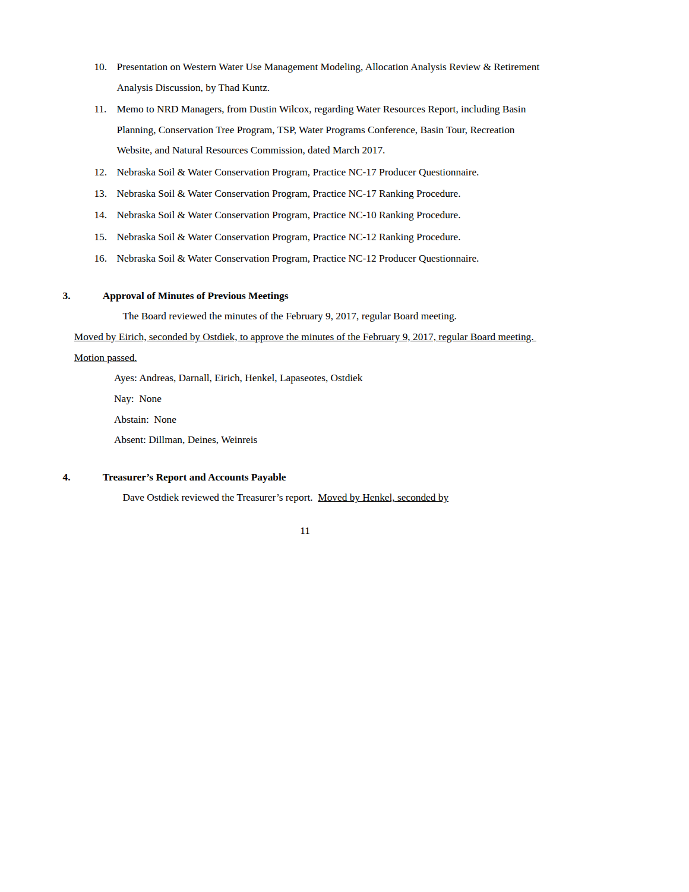10. Presentation on Western Water Use Management Modeling, Allocation Analysis Review & Retirement Analysis Discussion, by Thad Kuntz.
11. Memo to NRD Managers, from Dustin Wilcox, regarding Water Resources Report, including Basin Planning, Conservation Tree Program, TSP, Water Programs Conference, Basin Tour, Recreation Website, and Natural Resources Commission, dated March 2017.
12. Nebraska Soil & Water Conservation Program, Practice NC-17 Producer Questionnaire.
13. Nebraska Soil & Water Conservation Program, Practice NC-17 Ranking Procedure.
14. Nebraska Soil & Water Conservation Program, Practice NC-10 Ranking Procedure.
15. Nebraska Soil & Water Conservation Program, Practice NC-12 Ranking Procedure.
16. Nebraska Soil & Water Conservation Program, Practice NC-12 Producer Questionnaire.
3. Approval of Minutes of Previous Meetings
The Board reviewed the minutes of the February 9, 2017, regular Board meeting.
Moved by Eirich, seconded by Ostdiek, to approve the minutes of the February 9, 2017, regular Board meeting. Motion passed.
Ayes: Andreas, Darnall, Eirich, Henkel, Lapaseotes, Ostdiek
Nay: None
Abstain: None
Absent: Dillman, Deines, Weinreis
4. Treasurer’s Report and Accounts Payable
Dave Ostdiek reviewed the Treasurer’s report. Moved by Henkel, seconded by
11